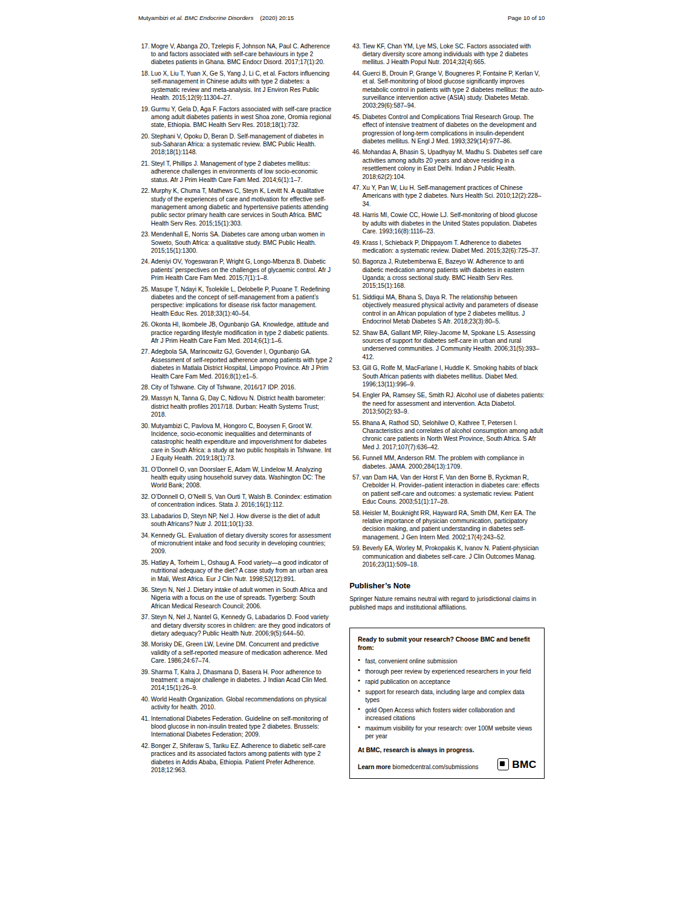Mutyambizi et al. BMC Endocrine Disorders (2020) 20:15
Page 10 of 10
17. Mogre V, Abanga ZO, Tzelepis F, Johnson NA, Paul C. Adherence to and factors associated with self-care behaviours in type 2 diabetes patients in Ghana. BMC Endocr Disord. 2017;17(1):20.
18. Luo X, Liu T, Yuan X, Ge S, Yang J, Li C, et al. Factors influencing self-management in Chinese adults with type 2 diabetes: a systematic review and meta-analysis. Int J Environ Res Public Health. 2015;12(9):11304–27.
19. Gurmu Y, Gela D, Aga F. Factors associated with self-care practice among adult diabetes patients in west Shoa zone, Oromia regional state, Ethiopia. BMC Health Serv Res. 2018;18(1):732.
20. Stephani V, Opoku D, Beran D. Self-management of diabetes in sub-Saharan Africa: a systematic review. BMC Public Health. 2018;18(1):1148.
21. Steyl T, Phillips J. Management of type 2 diabetes mellitus: adherence challenges in environments of low socio-economic status. Afr J Prim Health Care Fam Med. 2014;6(1):1–7.
22. Murphy K, Chuma T, Mathews C, Steyn K, Levitt N. A qualitative study of the experiences of care and motivation for effective self-management among diabetic and hypertensive patients attending public sector primary health care services in South Africa. BMC Health Serv Res. 2015;15(1):303.
23. Mendenhall E, Norris SA. Diabetes care among urban women in Soweto, South Africa: a qualitative study. BMC Public Health. 2015;15(1):1300.
24. Adeniyi OV, Yogeswaran P, Wright G, Longo-Mbenza B. Diabetic patients’ perspectives on the challenges of glycaemic control. Afr J Prim Health Care Fam Med. 2015;7(1):1–8.
25. Masupe T, Ndayi K, Tsolekile L, Delobelle P, Puoane T. Redefining diabetes and the concept of self-management from a patient’s perspective: implications for disease risk factor management. Health Educ Res. 2018;33(1):40–54.
26. Okonta HI, Ikombele JB, Ogunbanjo GA. Knowledge, attitude and practice regarding lifestyle modification in type 2 diabetic patients. Afr J Prim Health Care Fam Med. 2014;6(1):1–6.
27. Adegbola SA, Marincowitz GJ, Govender I, Ogunbanjo GA. Assessment of self-reported adherence among patients with type 2 diabetes in Matlala District Hospital, Limpopo Province. Afr J Prim Health Care Fam Med. 2016;8(1):e1–5.
28. City of Tshwane. City of Tshwane, 2016/17 IDP. 2016.
29. Massyn N, Tanna G, Day C, Ndlovu N. District health barometer: district health profiles 2017/18. Durban: Health Systems Trust; 2018.
30. Mutyambizi C, Pavlova M, Hongoro C, Booysen F, Groot W. Incidence, socio-economic inequalities and determinants of catastrophic health expenditure and impoverishment for diabetes care in South Africa: a study at two public hospitals in Tshwane. Int J Equity Health. 2019;18(1):73.
31. O’Donnell O, van Doorslaer E, Adam W, Lindelow M. Analyzing health equity using household survey data. Washington DC: The World Bank; 2008.
32. O’Donnell O, O’Neill S, Van Ourti T, Walsh B. Conindex: estimation of concentration indices. Stata J. 2016;16(1):112.
33. Labadarios D, Steyn NP, Nel J. How diverse is the diet of adult south Africans? Nutr J. 2011;10(1):33.
34. Kennedy GL. Evaluation of dietary diversity scores for assessment of micronutrient intake and food security in developing countries; 2009.
35. Hatløy A, Torheim L, Oshaug A. Food variety—a good indicator of nutritional adequacy of the diet? A case study from an urban area in Mali, West Africa. Eur J Clin Nutr. 1998;52(12):891.
36. Steyn N, Nel J. Dietary intake of adult women in South Africa and Nigeria with a focus on the use of spreads. Tygerberg: South African Medical Research Council; 2006.
37. Steyn N, Nel J, Nantel G, Kennedy G, Labadarios D. Food variety and dietary diversity scores in children: are they good indicators of dietary adequacy? Public Health Nutr. 2006;9(5):644–50.
38. Morisky DE, Green LW, Levine DM. Concurrent and predictive validity of a self-reported measure of medication adherence. Med Care. 1986;24:67–74.
39. Sharma T, Kalra J, Dhasmana D, Basera H. Poor adherence to treatment: a major challenge in diabetes. J Indian Acad Clin Med. 2014;15(1):26–9.
40. World Health Organization. Global recommendations on physical activity for health. 2010.
41. International Diabetes Federation. Guideline on self-monitoring of blood glucose in non-insulin treated type 2 diabetes. Brussels: International Diabetes Federation; 2009.
42. Bonger Z, Shiferaw S, Tariku EZ. Adherence to diabetic self-care practices and its associated factors among patients with type 2 diabetes in Addis Ababa, Ethiopia. Patient Prefer Adherence. 2018;12:963.
43. Tiew KF, Chan YM, Lye MS, Loke SC. Factors associated with dietary diversity score among individuals with type 2 diabetes mellitus. J Health Popul Nutr. 2014;32(4):665.
44. Guerci B, Drouin P, Grange V, Bougneres P, Fontaine P, Kerlan V, et al. Self-monitoring of blood glucose significantly improves metabolic control in patients with type 2 diabetes mellitus: the auto-surveillance intervention active (ASIA) study. Diabetes Metab. 2003;29(6):587–94.
45. Diabetes Control and Complications Trial Research Group. The effect of intensive treatment of diabetes on the development and progression of long-term complications in insulin-dependent diabetes mellitus. N Engl J Med. 1993;329(14):977–86.
46. Mohandas A, Bhasin S, Upadhyay M, Madhu S. Diabetes self care activities among adults 20 years and above residing in a resettlement colony in East Delhi. Indian J Public Health. 2018;62(2):104.
47. Xu Y, Pan W, Liu H. Self-management practices of Chinese Americans with type 2 diabetes. Nurs Health Sci. 2010;12(2):228–34.
48. Harris MI, Cowie CC, Howie LJ. Self-monitoring of blood glucose by adults with diabetes in the United States population. Diabetes Care. 1993;16(8):1116–23.
49. Krass I, Schieback P, Dhippayom T. Adherence to diabetes medication: a systematic review. Diabet Med. 2015;32(6):725–37.
50. Bagonza J, Rutebemberwa E, Bazeyo W. Adherence to anti diabetic medication among patients with diabetes in eastern Uganda; a cross sectional study. BMC Health Serv Res. 2015;15(1):168.
51. Siddiqui MA, Bhana S, Daya R. The relationship between objectively measured physical activity and parameters of disease control in an African population of type 2 diabetes mellitus. J Endocrinol Metab Diabetes S Afr. 2018;23(3):80–5.
52. Shaw BA, Gallant MP, Riley-Jacome M, Spokane LS. Assessing sources of support for diabetes self-care in urban and rural underserved communities. J Community Health. 2006;31(5):393–412.
53. Gill G, Rolfe M, MacFarlane I, Huddle K. Smoking habits of black South African patients with diabetes mellitus. Diabet Med. 1996;13(11):996–9.
54. Engler PA, Ramsey SE, Smith RJ. Alcohol use of diabetes patients: the need for assessment and intervention. Acta Diabetol. 2013;50(2):93–9.
55. Bhana A, Rathod SD, Selohilwe O, Kathree T, Petersen I. Characteristics and correlates of alcohol consumption among adult chronic care patients in North West Province, South Africa. S Afr Med J. 2017;107(7):636–42.
56. Funnell MM, Anderson RM. The problem with compliance in diabetes. JAMA. 2000;284(13):1709.
57. van Dam HA, Van der Horst F, Van den Borne B, Ryckman R, Crebolder H. Provider–patient interaction in diabetes care: effects on patient self-care and outcomes: a systematic review. Patient Educ Couns. 2003;51(1):17–28.
58. Heisler M, Bouknight RR, Hayward RA, Smith DM, Kerr EA. The relative importance of physician communication, participatory decision making, and patient understanding in diabetes self-management. J Gen Intern Med. 2002;17(4):243–52.
59. Beverly EA, Worley M, Prokopakis K, Ivanov N. Patient-physician communication and diabetes self-care. J Clin Outcomes Manag. 2016;23(11):509–18.
Publisher’s Note
Springer Nature remains neutral with regard to jurisdictional claims in published maps and institutional affiliations.
Ready to submit your research? Choose BMC and benefit from:
fast, convenient online submission
thorough peer review by experienced researchers in your field
rapid publication on acceptance
support for research data, including large and complex data types
gold Open Access which fosters wider collaboration and increased citations
maximum visibility for your research: over 100M website views per year
At BMC, research is always in progress.
Learn more biomedcentral.com/submissions
BMC